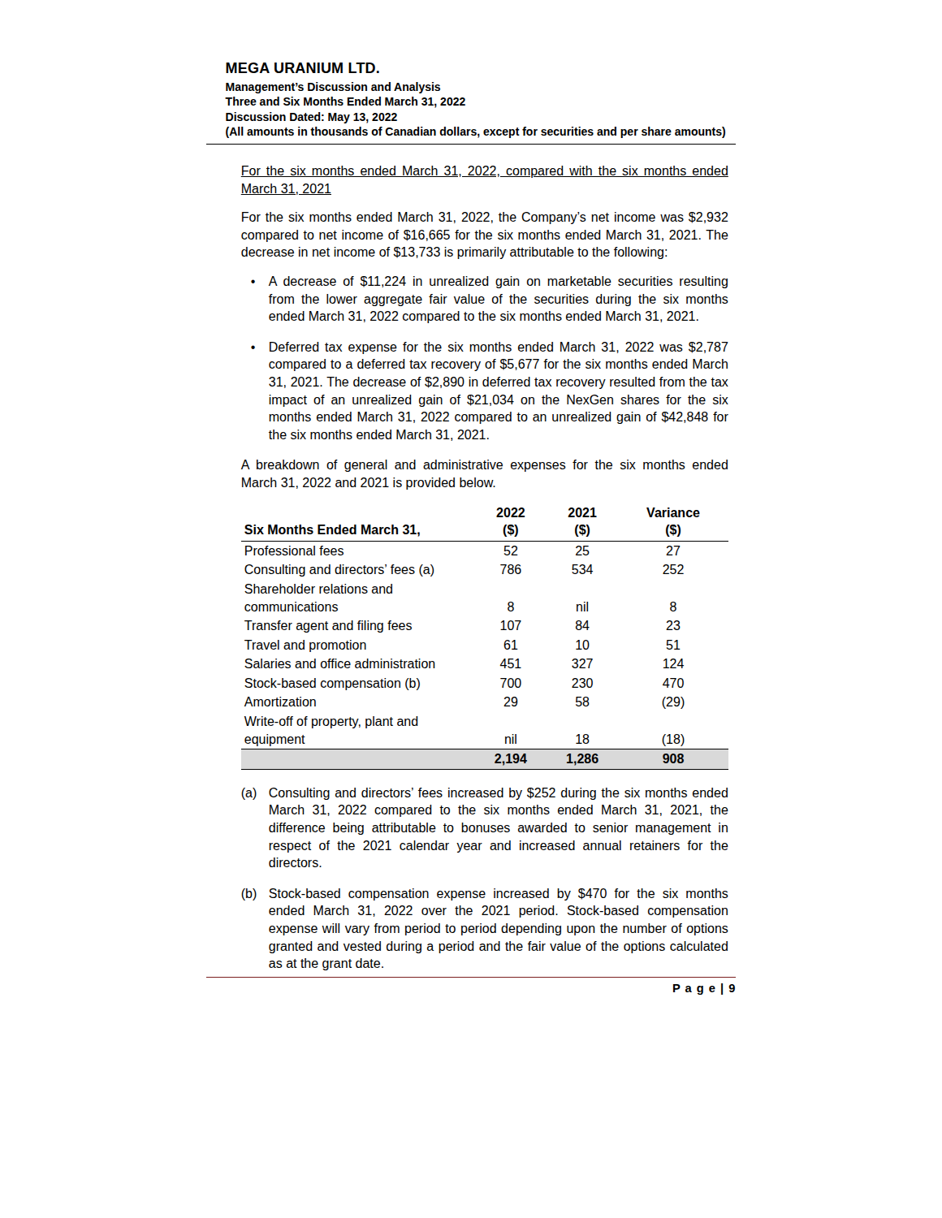MEGA URANIUM LTD.
Management’s Discussion and Analysis
Three and Six Months Ended March 31, 2022
Discussion Dated: May 13, 2022
(All amounts in thousands of Canadian dollars, except for securities and per share amounts)
For the six months ended March 31, 2022, compared with the six months ended March 31, 2021
For the six months ended March 31, 2022, the Company’s net income was $2,932 compared to net income of $16,665 for the six months ended March 31, 2021. The decrease in net income of $13,733 is primarily attributable to the following:
A decrease of $11,224 in unrealized gain on marketable securities resulting from the lower aggregate fair value of the securities during the six months ended March 31, 2022 compared to the six months ended March 31, 2021.
Deferred tax expense for the six months ended March 31, 2022 was $2,787 compared to a deferred tax recovery of $5,677 for the six months ended March 31, 2021. The decrease of $2,890 in deferred tax recovery resulted from the tax impact of an unrealized gain of $21,034 on the NexGen shares for the six months ended March 31, 2022 compared to an unrealized gain of $42,848 for the six months ended March 31, 2021.
A breakdown of general and administrative expenses for the six months ended March 31, 2022 and 2021 is provided below.
| | 2022 | 2021 | Variance |
| --- | --- | --- | --- |
| Six Months Ended March 31, | ($) | ($) | ($) |
| Professional fees | 52 | 25 | 27 |
| Consulting and directors’ fees (a) | 786 | 534 | 252 |
| Shareholder relations and communications | 8 | nil | 8 |
| Transfer agent and filing fees | 107 | 84 | 23 |
| Travel and promotion | 61 | 10 | 51 |
| Salaries and office administration | 451 | 327 | 124 |
| Stock-based compensation (b) | 700 | 230 | 470 |
| Amortization | 29 | 58 | (29) |
| Write-off of property, plant and equipment | nil | 18 | (18) |
| | 2,194 | 1,286 | 908 |
(a) Consulting and directors’ fees increased by $252 during the six months ended March 31, 2022 compared to the six months ended March 31, 2021, the difference being attributable to bonuses awarded to senior management in respect of the 2021 calendar year and increased annual retainers for the directors.
(b) Stock-based compensation expense increased by $470 for the six months ended March 31, 2022 over the 2021 period. Stock-based compensation expense will vary from period to period depending upon the number of options granted and vested during a period and the fair value of the options calculated as at the grant date.
P a g e | 9